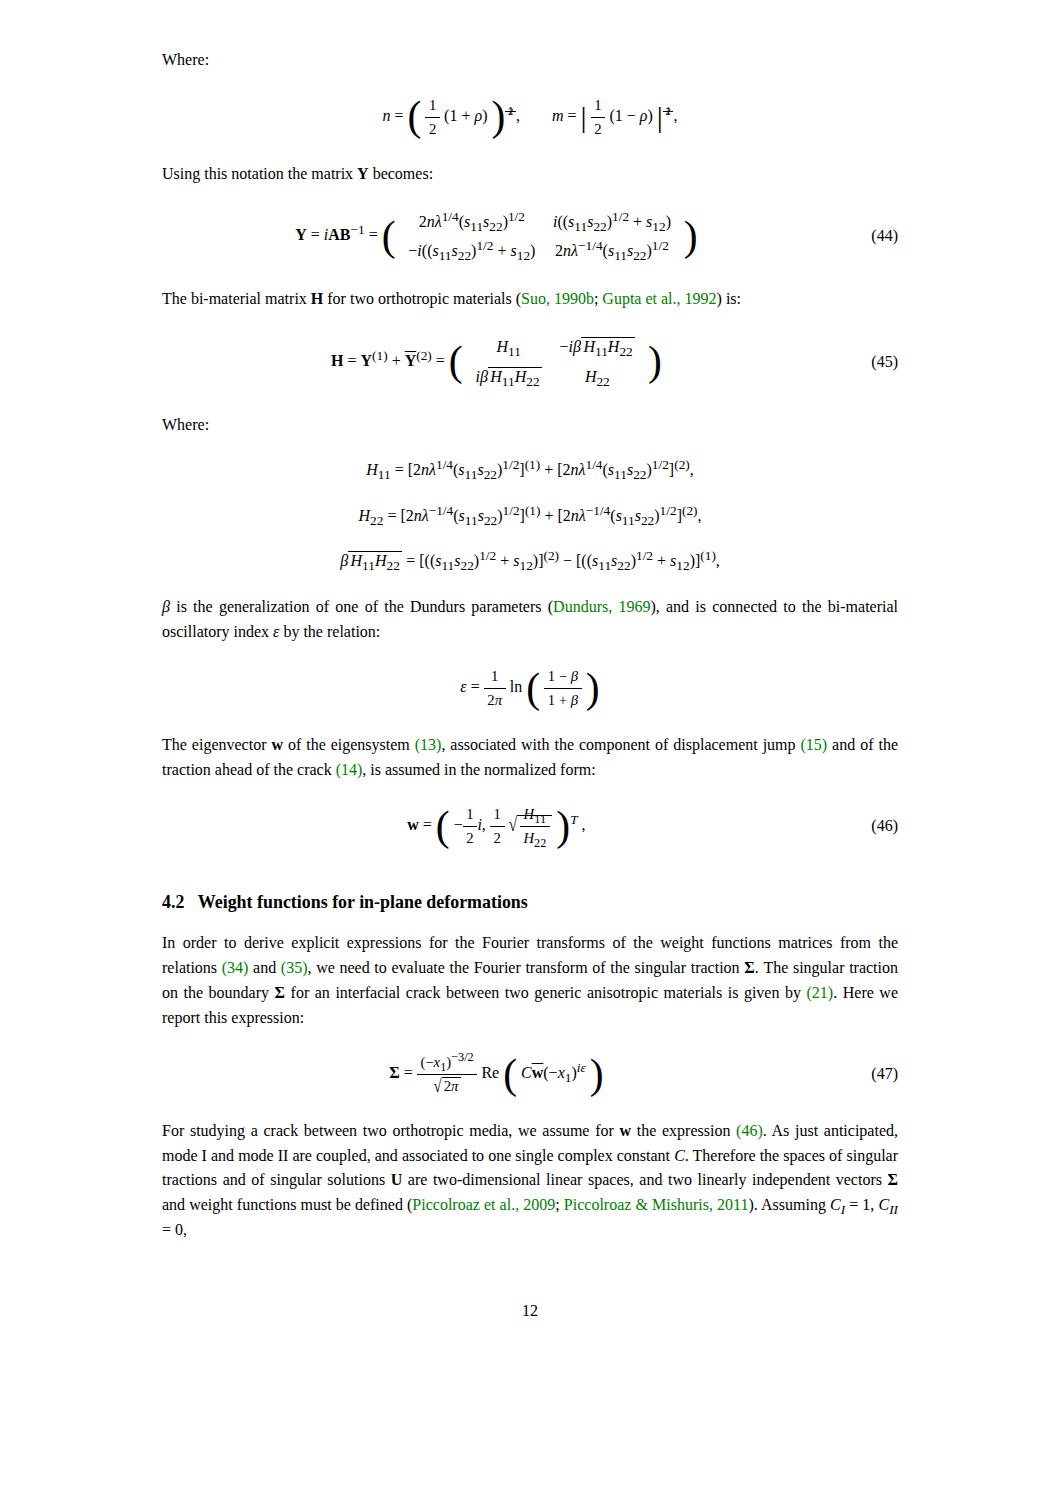Where:
n = ( 12 (1 + ρ) )12, m = | 12 (1 − ρ) |12,
Using this notation the matrix Y becomes:
Y = iAB−1 = (
| 2 nλ 1/4 ( s 11 s 22 ) 1/2 | i (( s 11 s 22 ) 1/2 + s 12 ) |
| − i (( s 11 s 22 ) 1/2 + s 12 ) | 2 nλ −1/4 ( s 11 s 22 ) 1/2 |
)
(44)
The bi-material matrix H for two orthotropic materials (Suo, 1990b; Gupta et al., 1992) is:
H = Y(1) + Y(2) = (
| H 11 | − iβ H 11 H 22 |
| iβ H 11 H 22 | H 22 |
)
(45)
Where:
H11 = [2nλ1/4(s11s22)1/2](1) + [2nλ1/4(s11s22)1/2](2),
H22 = [2nλ−1/4(s11s22)1/2](1) + [2nλ−1/4(s11s22)1/2](2),
βH11H22 = [((s11s22)1/2 + s12)](2) − [((s11s22)1/2 + s12)](1),
β is the generalization of one of the Dundurs parameters (Dundurs, 1969), and is connected to the bi-material oscillatory index ε by the relation:
ε = 12π ln ( 1 − β 1 + β )
The eigenvector w of the eigensystem (13), associated with the component of displacement jump (15) and of the traction ahead of the crack (14), is assumed in the normalized form:
w = ( −12 i, 12 √H11 H22 )T ,
(46)
4.2 Weight functions for in-plane deformations
In order to derive explicit expressions for the Fourier transforms of the weight functions matrices from the relations (34) and (35), we need to evaluate the Fourier transform of the singular traction Σ. The singular traction on the boundary Σ for an interfacial crack between two generic anisotropic materials is given by (21). Here we report this expression:
Σ = (−x1)−3/2√2π Re ( Cw(−x1)iε )
(47)
For studying a crack between two orthotropic media, we assume for w the expression (46). As just anticipated, mode I and mode II are coupled, and associated to one single complex constant C. Therefore the spaces of singular tractions and of singular solutions U are two-dimensional linear spaces, and two linearly independent vectors Σ and weight functions must be defined (Piccolroaz et al., 2009; Piccolroaz & Mishuris, 2011). Assuming CI = 1, CII = 0,
12